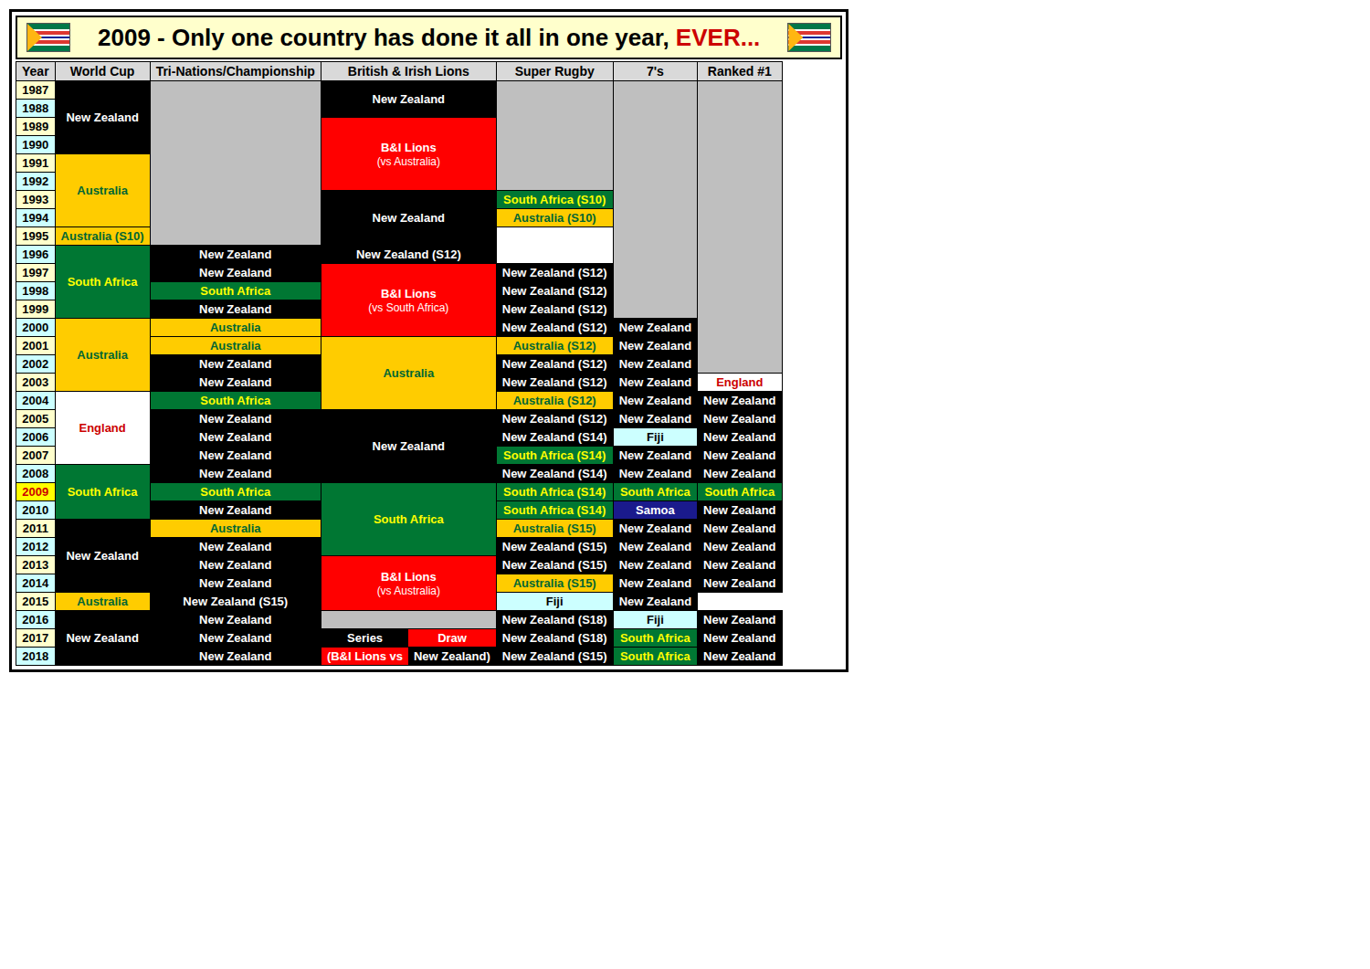2009 - Only one country has done it all in one year, EVER...
| Year | World Cup | Tri-Nations/Championship | British & Irish Lions | Super Rugby | 7's | Ranked #1 |
| --- | --- | --- | --- | --- | --- | --- |
| 1987 | New Zealand | | New Zealand | | | |
| 1988 |
| 1989 | B&I Lions (vs Australia) |
| 1990 |
| 1991 | Australia |
| 1992 |
| 1993 | New Zealand | South Africa (S10) |
| 1994 | Australia (S10) |
| 1995 | Australia (S10) |
| 1996 | South Africa | New Zealand | New Zealand (S12) |
| 1997 | New Zealand | B&I Lions (vs South Africa) | New Zealand (S12) |
| 1998 | South Africa | New Zealand (S12) |
| 1999 | New Zealand | New Zealand (S12) |
| 2000 | Australia | Australia | New Zealand (S12) | New Zealand |
| 2001 | Australia | Australia | Australia (S12) | New Zealand |
| 2002 | New Zealand | New Zealand (S12) | New Zealand |
| 2003 | New Zealand | New Zealand (S12) | New Zealand | England |
| 2004 | England | South Africa | Australia (S12) | New Zealand | New Zealand |
| 2005 | New Zealand | New Zealand | New Zealand (S12) | New Zealand | New Zealand |
| 2006 | New Zealand | New Zealand (S14) | Fiji | New Zealand |
| 2007 | New Zealand | South Africa (S14) | New Zealand | New Zealand |
| 2008 | South Africa | New Zealand | New Zealand (S14) | New Zealand | New Zealand |
| 2009 | South Africa | South Africa | South Africa (S14) | South Africa | South Africa |
| 2010 | New Zealand | South Africa (S14) | Samoa | New Zealand |
| 2011 | New Zealand | Australia | Australia (S15) | New Zealand | New Zealand |
| 2012 | New Zealand | New Zealand (S15) | New Zealand | New Zealand |
| 2013 | New Zealand | B&I Lions (vs Australia) | New Zealand (S15) | New Zealand | New Zealand |
| 2014 | New Zealand | Australia (S15) | New Zealand | New Zealand |
| 2015 | Australia | New Zealand (S15) | Fiji | New Zealand |
| 2016 | New Zealand | New Zealand | | New Zealand (S18) | Fiji | New Zealand |
| 2017 | New Zealand | / Series / Draw / | New Zealand (S18) | South Africa | New Zealand |
| 2018 | New Zealand | / (B&I Lions vs / New Zealand) / | New Zealand (S15) | South Africa | New Zealand |